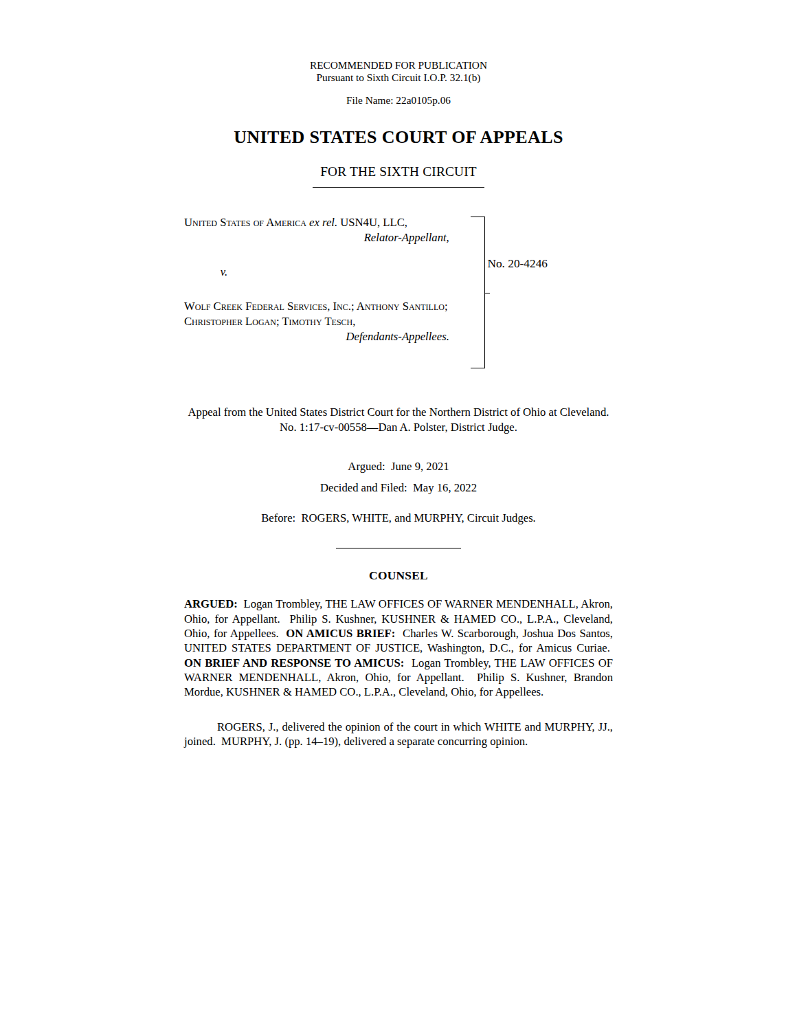RECOMMENDED FOR PUBLICATION
Pursuant to Sixth Circuit I.O.P. 32.1(b)
File Name: 22a0105p.06
UNITED STATES COURT OF APPEALS
FOR THE SIXTH CIRCUIT
| United States of America ex rel. USN4U, LLC , Relator-Appellant, v. Wolf Creek Federal Services, Inc.; Anthony Santillo; Christopher Logan; Timothy Tesch , Defendants-Appellees. | | No. 20-4246 |
Appeal from the United States District Court for the Northern District of Ohio at Cleveland.
No. 1:17-cv-00558—Dan A. Polster, District Judge.
Argued: June 9, 2021
Decided and Filed: May 16, 2022
Before: ROGERS, WHITE, and MURPHY, Circuit Judges.
COUNSEL
ARGUED: Logan Trombley, THE LAW OFFICES OF WARNER MENDENHALL, Akron, Ohio, for Appellant. Philip S. Kushner, KUSHNER & HAMED CO., L.P.A., Cleveland, Ohio, for Appellees. ON AMICUS BRIEF: Charles W. Scarborough, Joshua Dos Santos, UNITED STATES DEPARTMENT OF JUSTICE, Washington, D.C., for Amicus Curiae. ON BRIEF AND RESPONSE TO AMICUS: Logan Trombley, THE LAW OFFICES OF WARNER MENDENHALL, Akron, Ohio, for Appellant. Philip S. Kushner, Brandon Mordue, KUSHNER & HAMED CO., L.P.A., Cleveland, Ohio, for Appellees.
ROGERS, J., delivered the opinion of the court in which WHITE and MURPHY, JJ., joined. MURPHY, J. (pp. 14–19), delivered a separate concurring opinion.